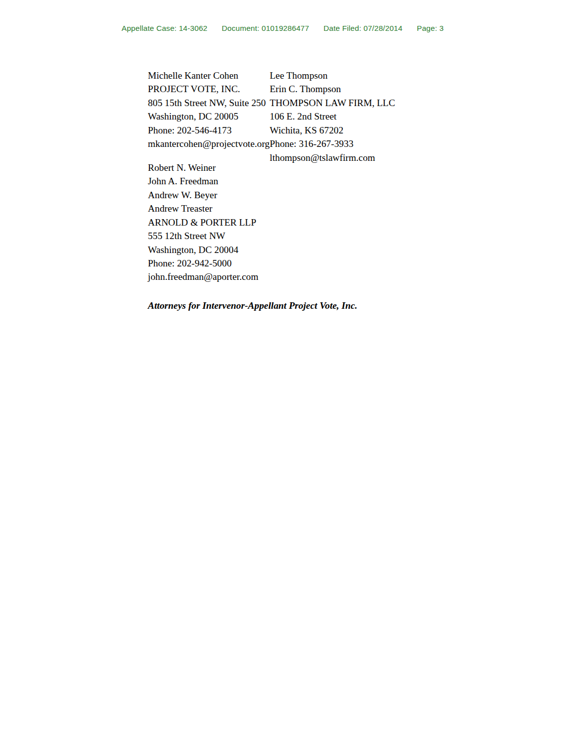Appellate Case: 14-3062 Document: 01019286477 Date Filed: 07/28/2014 Page: 3
| Michelle Kanter Cohen PROJECT VOTE, INC. 805 15th Street NW, Suite 250 Washington, DC 20005 Phone: 202-546-4173 mkantercohen@projectvote.org Robert N. Weiner John A. Freedman Andrew W. Beyer Andrew Treaster ARNOLD & PORTER LLP 555 12th Street NW Washington, DC 20004 Phone: 202-942-5000 john.freedman@aporter.com | Lee Thompson Erin C. Thompson THOMPSON LAW FIRM, LLC 106 E. 2nd Street Wichita, KS 67202 Phone: 316-267-3933 lthompson@tslawfirm.com |
Attorneys for Intervenor-Appellant Project Vote, Inc.